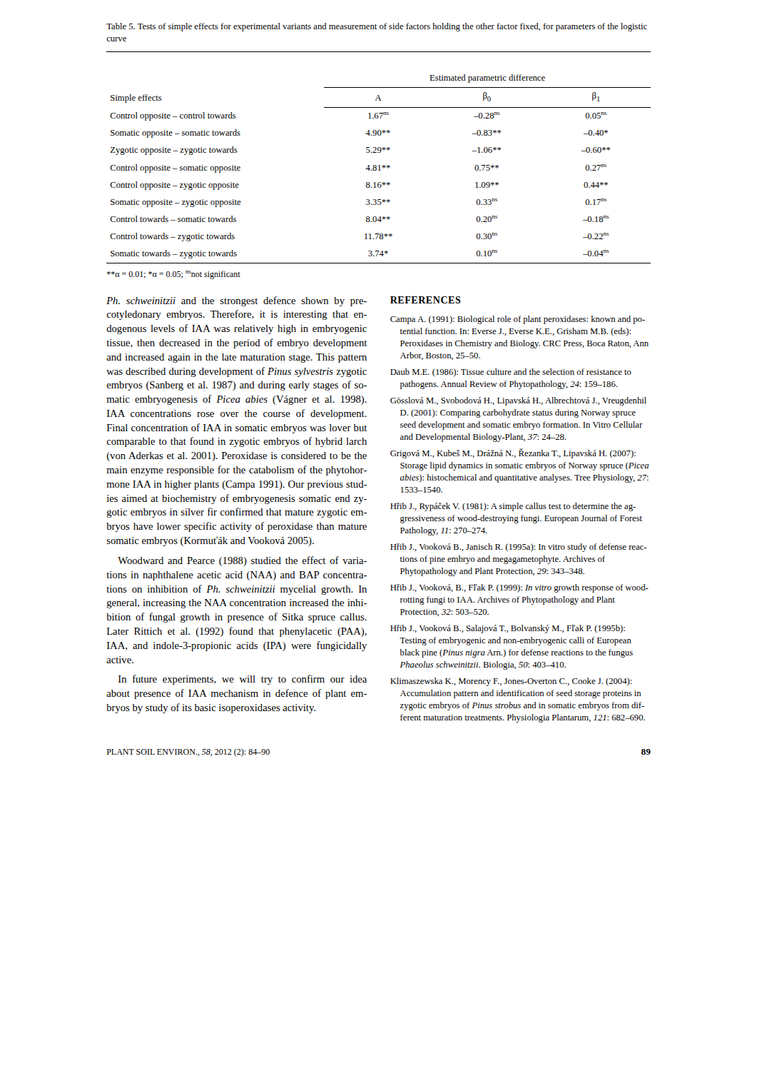Table 5. Tests of simple effects for experimental variants and measurement of side factors holding the other factor fixed, for parameters of the logistic curve
| Simple effects | |
| --- | --- |
| Estimated parametric difference |
| A | β 0 | β 1 |
| Control opposite – control towards | 1.67 ns | –0.28 ns | 0.05 ns |
| Somatic opposite – somatic towards | 4.90** | –0.83** | –0.40* |
| Zygotic opposite – zygotic towards | 5.29** | –1.06** | –0.60** |
| Control opposite – somatic opposite | 4.81** | 0.75** | 0.27 ns |
| Control opposite – zygotic opposite | 8.16** | 1.09** | 0.44** |
| Somatic opposite – zygotic opposite | 3.35** | 0.33 ns | 0.17 ns |
| Control towards – somatic towards | 8.04** | 0.20 ns | –0.18 ns |
| Control towards – zygotic towards | 11.78** | 0.30 ns | –0.22 ns |
| Somatic towards – zygotic towards | 3.74* | 0.10 ns | –0.04 ns |
**α = 0.01; *α = 0.05; nsnot significant
Ph. schweinitzii and the strongest defence shown by precotyledonary embryos. Therefore, it is interesting that endogenous levels of IAA was relatively high in embryogenic tissue, then decreased in the period of embryo development and increased again in the late maturation stage. This pattern was described during development of Pinus sylvestris zygotic embryos (Sanberg et al. 1987) and during early stages of somatic embryogenesis of Picea abies (Vágner et al. 1998). IAA concentrations rose over the course of development. Final concentration of IAA in somatic embryos was lover but comparable to that found in zygotic embryos of hybrid larch (von Aderkas et al. 2001). Peroxidase is considered to be the main enzyme responsible for the catabolism of the phytohormone IAA in higher plants (Campa 1991). Our previous studies aimed at biochemistry of embryogenesis somatic end zygotic embryos in silver fir confirmed that mature zygotic embryos have lower specific activity of peroxidase than mature somatic embryos (Kormuťák and Vooková 2005).
Woodward and Pearce (1988) studied the effect of variations in naphthalene acetic acid (NAA) and BAP concentrations on inhibition of Ph. schweinitzii mycelial growth. In general, increasing the NAA concentration increased the inhibition of fungal growth in presence of Sitka spruce callus. Later Rittich et al. (1992) found that phenylacetic (PAA), IAA, and indole-3-propionic acids (IPA) were fungicidally active.
In future experiments, we will try to confirm our idea about presence of IAA mechanism in defence of plant embryos by study of its basic isoperoxidases activity.
References
Campa A. (1991): Biological role of plant peroxidases: known and potential function. In: Everse J., Everse K.E., Grisham M.B. (eds): Peroxidases in Chemistry and Biology. CRC Press, Boca Raton, Ann Arbor, Boston, 25–50.
Daub M.E. (1986): Tissue culture and the selection of resistance to pathogens. Annual Review of Phytopathology, 24: 159–186.
Gösslová M., Svobodová H., Lipavská H., Albrechtová J., Vreugdenhil D. (2001): Comparing carbohydrate status during Norway spruce seed development and somatic embryo formation. In Vitro Cellular and Developmental Biology-Plant, 37: 24–28.
Grigová M., Kubeš M., Drážná N., Řezanka T., Lipavská H. (2007): Storage lipid dynamics in somatic embryos of Norway spruce (Picea abies): histochemical and quantitative analyses. Tree Physiology, 27: 1533–1540.
Hřib J., Rypáček V. (1981): A simple callus test to determine the aggressiveness of wood-destroying fungi. European Journal of Forest Pathology, 11: 270–274.
Hřib J., Vooková B., Janisch R. (1995a): In vitro study of defense reactions of pine embryo and megagametophyte. Archives of Phytopathology and Plant Protection, 29: 343–348.
Hřib J., Vooková, B., Fľak P. (1999): In vitro growth response of wood-rotting fungi to IAA. Archives of Phytopathology and Plant Protection, 32: 503–520.
Hřib J., Vooková B., Salajová T., Bolvanský M., Fľak P. (1995b): Testing of embryogenic and non-embryogenic calli of European black pine (Pinus nigra Arn.) for defense reactions to the fungus Phaeolus schweinitzii. Biologia, 50: 403–410.
Klimaszewska K., Morency F., Jones-Overton C., Cooke J. (2004): Accumulation pattern and identification of seed storage proteins in zygotic embryos of Pinus strobus and in somatic embryos from different maturation treatments. Physiologia Plantarum, 121: 682–690.
PLANT SOIL ENVIRON., 58, 2012 (2): 84–90 89